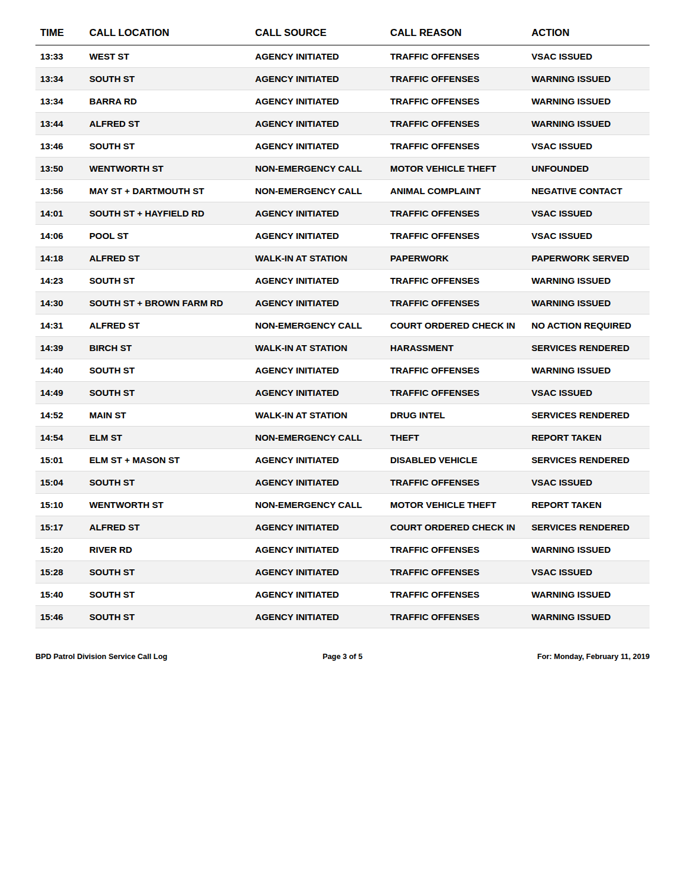| TIME | CALL LOCATION | CALL SOURCE | CALL REASON | ACTION |
| --- | --- | --- | --- | --- |
| 13:33 | WEST ST | AGENCY INITIATED | TRAFFIC OFFENSES | VSAC ISSUED |
| 13:34 | SOUTH ST | AGENCY INITIATED | TRAFFIC OFFENSES | WARNING ISSUED |
| 13:34 | BARRA RD | AGENCY INITIATED | TRAFFIC OFFENSES | WARNING ISSUED |
| 13:44 | ALFRED ST | AGENCY INITIATED | TRAFFIC OFFENSES | WARNING ISSUED |
| 13:46 | SOUTH ST | AGENCY INITIATED | TRAFFIC OFFENSES | VSAC ISSUED |
| 13:50 | WENTWORTH ST | NON-EMERGENCY CALL | MOTOR VEHICLE THEFT | UNFOUNDED |
| 13:56 | MAY ST + DARTMOUTH ST | NON-EMERGENCY CALL | ANIMAL COMPLAINT | NEGATIVE CONTACT |
| 14:01 | SOUTH ST + HAYFIELD RD | AGENCY INITIATED | TRAFFIC OFFENSES | VSAC ISSUED |
| 14:06 | POOL ST | AGENCY INITIATED | TRAFFIC OFFENSES | VSAC ISSUED |
| 14:18 | ALFRED ST | WALK-IN AT STATION | PAPERWORK | PAPERWORK SERVED |
| 14:23 | SOUTH ST | AGENCY INITIATED | TRAFFIC OFFENSES | WARNING ISSUED |
| 14:30 | SOUTH ST + BROWN FARM RD | AGENCY INITIATED | TRAFFIC OFFENSES | WARNING ISSUED |
| 14:31 | ALFRED ST | NON-EMERGENCY CALL | COURT ORDERED CHECK IN | NO ACTION REQUIRED |
| 14:39 | BIRCH ST | WALK-IN AT STATION | HARASSMENT | SERVICES RENDERED |
| 14:40 | SOUTH ST | AGENCY INITIATED | TRAFFIC OFFENSES | WARNING ISSUED |
| 14:49 | SOUTH ST | AGENCY INITIATED | TRAFFIC OFFENSES | VSAC ISSUED |
| 14:52 | MAIN ST | WALK-IN AT STATION | DRUG INTEL | SERVICES RENDERED |
| 14:54 | ELM ST | NON-EMERGENCY CALL | THEFT | REPORT TAKEN |
| 15:01 | ELM ST + MASON ST | AGENCY INITIATED | DISABLED VEHICLE | SERVICES RENDERED |
| 15:04 | SOUTH ST | AGENCY INITIATED | TRAFFIC OFFENSES | VSAC ISSUED |
| 15:10 | WENTWORTH ST | NON-EMERGENCY CALL | MOTOR VEHICLE THEFT | REPORT TAKEN |
| 15:17 | ALFRED ST | AGENCY INITIATED | COURT ORDERED CHECK IN | SERVICES RENDERED |
| 15:20 | RIVER RD | AGENCY INITIATED | TRAFFIC OFFENSES | WARNING ISSUED |
| 15:28 | SOUTH ST | AGENCY INITIATED | TRAFFIC OFFENSES | VSAC ISSUED |
| 15:40 | SOUTH ST | AGENCY INITIATED | TRAFFIC OFFENSES | WARNING ISSUED |
| 15:46 | SOUTH ST | AGENCY INITIATED | TRAFFIC OFFENSES | WARNING ISSUED |
BPD Patrol Division Service Call Log
Page 3 of 5
For: Monday, February 11, 2019